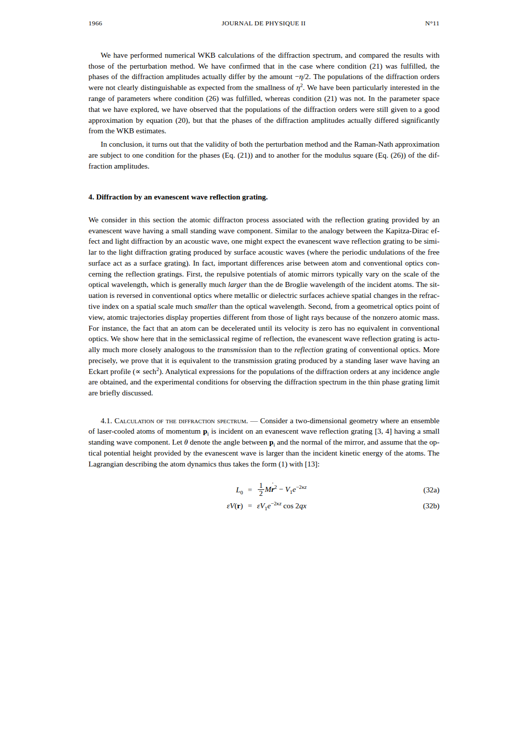1966 Journal de Physique II N°11
We have performed numerical WKB calculations of the diffraction spectrum, and compared the results with those of the perturbation method. We have confirmed that in the case where condition (21) was fulfilled, the phases of the diffraction amplitudes actually differ by the amount −η/2. The populations of the diffraction orders were not clearly distinguishable as expected from the smallness of η2. We have been particularly interested in the range of parameters where condition (26) was fulfilled, whereas condition (21) was not. In the parameter space that we have explored, we have observed that the populations of the diffraction orders were still given to a good approximation by equation (20), but that the phases of the diffraction amplitudes actually differed significantly from the WKB estimates.
In conclusion, it turns out that the validity of both the perturbation method and the Raman-Nath approximation are subject to one condition for the phases (Eq. (21)) and to another for the modulus square (Eq. (26)) of the diffraction amplitudes.
4. Diffraction by an evanescent wave reflection grating.
We consider in this section the atomic diffracton process associated with the reflection grating provided by an evanescent wave having a small standing wave component. Similar to the analogy between the Kapitza-Dirac effect and light diffraction by an acoustic wave, one might expect the evanescent wave reflection grating to be similar to the light diffraction grating produced by surface acoustic waves (where the periodic undulations of the free surface act as a surface grating). In fact, important differences arise between atom and conventional optics concerning the reflection gratings. First, the repulsive potentials of atomic mirrors typically vary on the scale of the optical wavelength, which is generally much larger than the de Broglie wavelength of the incident atoms. The situation is reversed in conventional optics where metallic or dielectric surfaces achieve spatial changes in the refractive index on a spatial scale much smaller than the optical wavelength. Second, from a geometrical optics point of view, atomic trajectories display properties different from those of light rays because of the nonzero atomic mass. For instance, the fact that an atom can be decelerated until its velocity is zero has no equivalent in conventional optics. We show here that in the semiclassical regime of reflection, the evanescent wave reflection grating is actually much more closely analogous to the transmission than to the reflection grating of conventional optics. More precisely, we prove that it is equivalent to the transmission grating produced by a standing laser wave having an Eckart profile (∝ sech2). Analytical expressions for the populations of the diffraction orders at any incidence angle are obtained, and the experimental conditions for observing the diffraction spectrum in the thin phase grating limit are briefly discussed.
4.1. Calculation of the diffraction spectrum. — Consider a two-dimensional geometry where an ensemble of laser-cooled atoms of momentum pi is incident on an evanescent wave reflection grating [3, 4] having a small standing wave component. Let θ denote the angle between pi and the normal of the mirror, and assume that the optical potential height provided by the evanescent wave is larger than the incident kinetic energy of the atoms. The Lagrangian describing the atom dynamics thus takes the form (1) with [13]:
| L 0 | = | 1 2 M · r 2 − V 1 e −2 κz | (32a) |
| εV ( r ) | = | εV 1 e −2 κz cos 2 qx | (32b) |